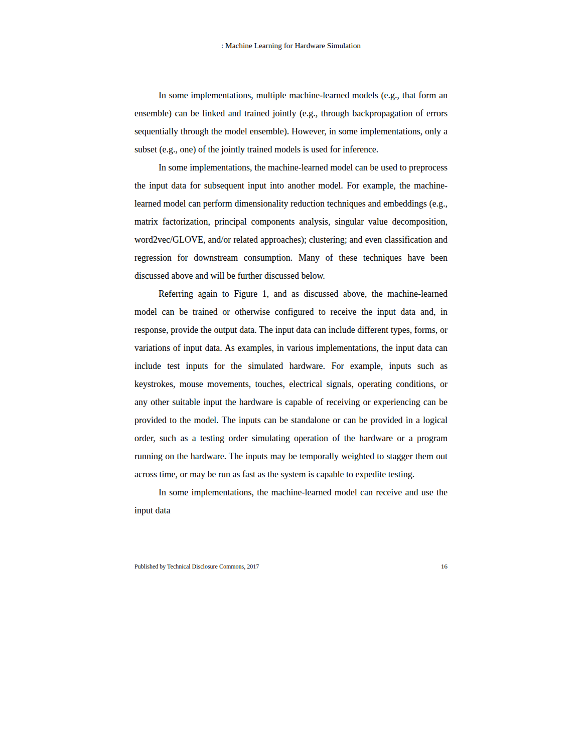: Machine Learning for Hardware Simulation
In some implementations, multiple machine-learned models (e.g., that form an ensemble) can be linked and trained jointly (e.g., through backpropagation of errors sequentially through the model ensemble). However, in some implementations, only a subset (e.g., one) of the jointly trained models is used for inference.
In some implementations, the machine-learned model can be used to preprocess the input data for subsequent input into another model. For example, the machine-learned model can perform dimensionality reduction techniques and embeddings (e.g., matrix factorization, principal components analysis, singular value decomposition, word2vec/GLOVE, and/or related approaches); clustering; and even classification and regression for downstream consumption. Many of these techniques have been discussed above and will be further discussed below.
Referring again to Figure 1, and as discussed above, the machine-learned model can be trained or otherwise configured to receive the input data and, in response, provide the output data. The input data can include different types, forms, or variations of input data. As examples, in various implementations, the input data can include test inputs for the simulated hardware. For example, inputs such as keystrokes, mouse movements, touches, electrical signals, operating conditions, or any other suitable input the hardware is capable of receiving or experiencing can be provided to the model. The inputs can be standalone or can be provided in a logical order, such as a testing order simulating operation of the hardware or a program running on the hardware. The inputs may be temporally weighted to stagger them out across time, or may be run as fast as the system is capable to expedite testing.
In some implementations, the machine-learned model can receive and use the input data
Published by Technical Disclosure Commons, 2017
16